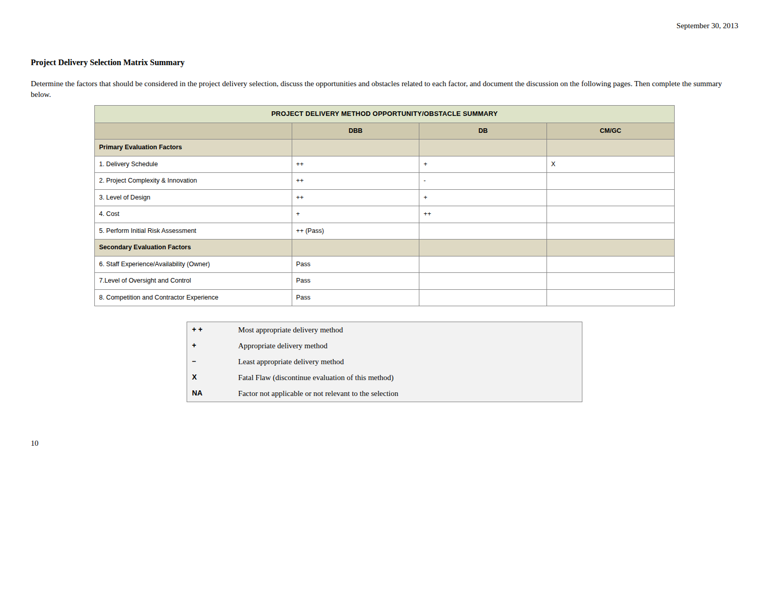September 30, 2013
Project Delivery Selection Matrix Summary
Determine the factors that should be considered in the project delivery selection, discuss the opportunities and obstacles related to each factor, and document the discussion on the following pages. Then complete the summary below.
| PROJECT DELIVERY METHOD OPPORTUNITY/OBSTACLE SUMMARY |
| --- |
| | DBB | DB | CM/GC |
| Primary Evaluation Factors | | | |
| 1. Delivery Schedule | ++ | + | X |
| 2. Project Complexity & Innovation | ++ | - | |
| 3. Level of Design | ++ | + | |
| 4. Cost | + | ++ | |
| 5. Perform Initial Risk Assessment | ++ (Pass) | | |
| Secondary Evaluation Factors | | | |
| 6. Staff Experience/Availability (Owner) | Pass | | |
| 7.Level of Oversight and Control | Pass | | |
| 8. Competition and Contractor Experience | Pass | | |
| + + | Most appropriate delivery method |
| + | Appropriate delivery method |
| – | Least appropriate delivery method |
| X | Fatal Flaw (discontinue evaluation of this method) |
| NA | Factor not applicable or not relevant to the selection |
10